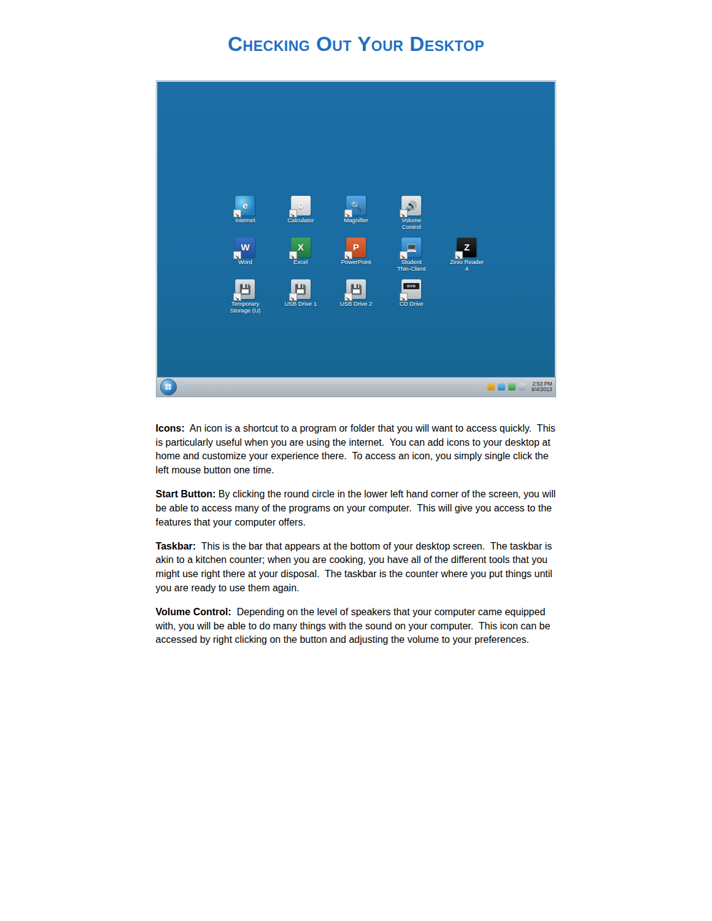Checking Out Your Desktop
e Internet
0 Calculator
🔍Magnifier
🔊Volume
Control
spacer
WWord
XExcel
PPowerPoint
💻Student
Thin-Client
ZZinio Reader
4
💾Temporary
Storage (U)
💾USB Drive 1
💾USB Drive 2
DVDCD Drive
spacer
2:53 PM
9/4/2013
Icons: An icon is a shortcut to a program or folder that you will want to access quickly. This is particularly useful when you are using the internet. You can add icons to your desktop at home and customize your experience there. To access an icon, you simply single click the left mouse button one time.
Start Button: By clicking the round circle in the lower left hand corner of the screen, you will be able to access many of the programs on your computer. This will give you access to the features that your computer offers.
Taskbar: This is the bar that appears at the bottom of your desktop screen. The taskbar is akin to a kitchen counter; when you are cooking, you have all of the different tools that you might use right there at your disposal. The taskbar is the counter where you put things until you are ready to use them again.
Volume Control: Depending on the level of speakers that your computer came equipped with, you will be able to do many things with the sound on your computer. This icon can be accessed by right clicking on the button and adjusting the volume to your preferences.